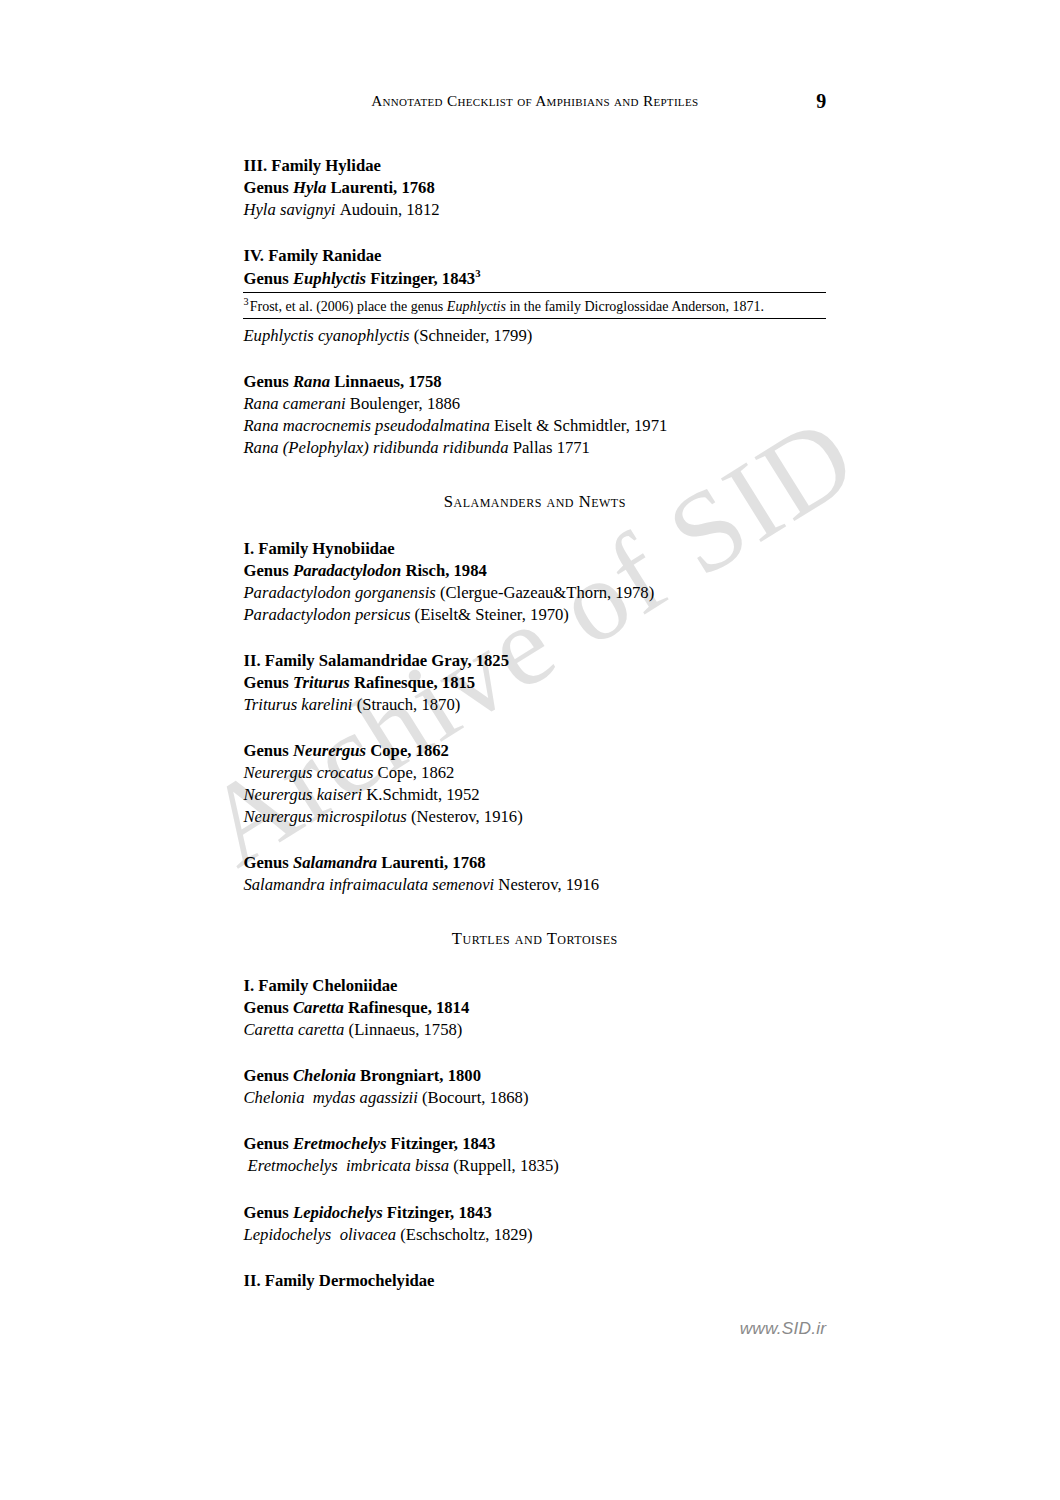Archive of SID
Annotated Checklist of Amphibians and Reptiles
9
III. Family Hylidae
Genus Hyla Laurenti, 1768
Hyla savignyi Audouin, 1812
IV. Family Ranidae
Genus Euphlyctis Fitzinger, 18433
3 Frost, et al. (2006) place the genus Euphlyctis in the family Dicroglossidae Anderson, 1871.
Euphlyctis cyanophlyctis (Schneider, 1799)
Genus Rana Linnaeus, 1758
Rana camerani Boulenger, 1886
Rana macrocnemis pseudodalmatina Eiselt & Schmidtler, 1971
Rana (Pelophylax) ridibunda ridibunda Pallas 1771
Salamanders and Newts
I. Family Hynobiidae
Genus Paradactylodon Risch, 1984
Paradactylodon gorganensis (Clergue-Gazeau&Thorn, 1978)
Paradactylodon persicus (Eiselt& Steiner, 1970)
II. Family Salamandridae Gray, 1825
Genus Triturus Rafinesque, 1815
Triturus karelini (Strauch, 1870)
Genus Neurergus Cope, 1862
Neurergus crocatus Cope, 1862
Neurergus kaiseri K.Schmidt, 1952
Neurergus microspilotus (Nesterov, 1916)
Genus Salamandra Laurenti, 1768
Salamandra infraimaculata semenovi Nesterov, 1916
Turtles and Tortoises
I. Family Cheloniidae
Genus Caretta Rafinesque, 1814
Caretta caretta (Linnaeus, 1758)
Genus Chelonia Brongniart, 1800
Chelonia mydas agassizii (Bocourt, 1868)
Genus Eretmochelys Fitzinger, 1843
Eretmochelys imbricata bissa (Ruppell, 1835)
Genus Lepidochelys Fitzinger, 1843
Lepidochelys olivacea (Eschscholtz, 1829)
II. Family Dermochelyidae
www.SID.ir